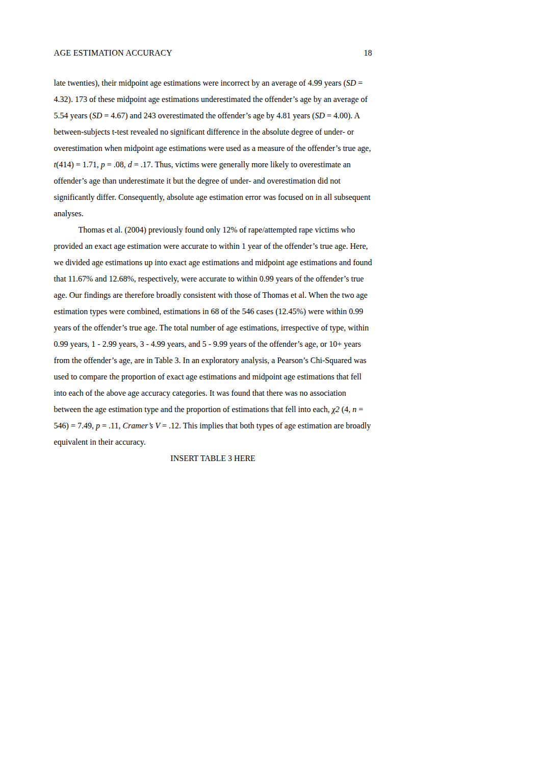Age Estimation Accuracy 18
late twenties), their midpoint age estimations were incorrect by an average of 4.99 years (SD = 4.32). 173 of these midpoint age estimations underestimated the offender’s age by an average of 5.54 years (SD = 4.67) and 243 overestimated the offender’s age by 4.81 years (SD = 4.00). A between-subjects t-test revealed no significant difference in the absolute degree of under- or overestimation when midpoint age estimations were used as a measure of the offender’s true age, t(414) = 1.71, p = .08, d = .17. Thus, victims were generally more likely to overestimate an offender’s age than underestimate it but the degree of under- and overestimation did not significantly differ. Consequently, absolute age estimation error was focused on in all subsequent analyses.
Thomas et al. (2004) previously found only 12% of rape/attempted rape victims who provided an exact age estimation were accurate to within 1 year of the offender’s true age. Here, we divided age estimations up into exact age estimations and midpoint age estimations and found that 11.67% and 12.68%, respectively, were accurate to within 0.99 years of the offender’s true age. Our findings are therefore broadly consistent with those of Thomas et al. When the two age estimation types were combined, estimations in 68 of the 546 cases (12.45%) were within 0.99 years of the offender’s true age. The total number of age estimations, irrespective of type, within 0.99 years, 1 - 2.99 years, 3 - 4.99 years, and 5 - 9.99 years of the offender’s age, or 10+ years from the offender’s age, are in Table 3. In an exploratory analysis, a Pearson’s Chi-Squared was used to compare the proportion of exact age estimations and midpoint age estimations that fell into each of the above age accuracy categories. It was found that there was no association between the age estimation type and the proportion of estimations that fell into each, χ2 (4, n = 546) = 7.49, p = .11, Cramer’s V = .12. This implies that both types of age estimation are broadly equivalent in their accuracy.
INSERT TABLE 3 HERE